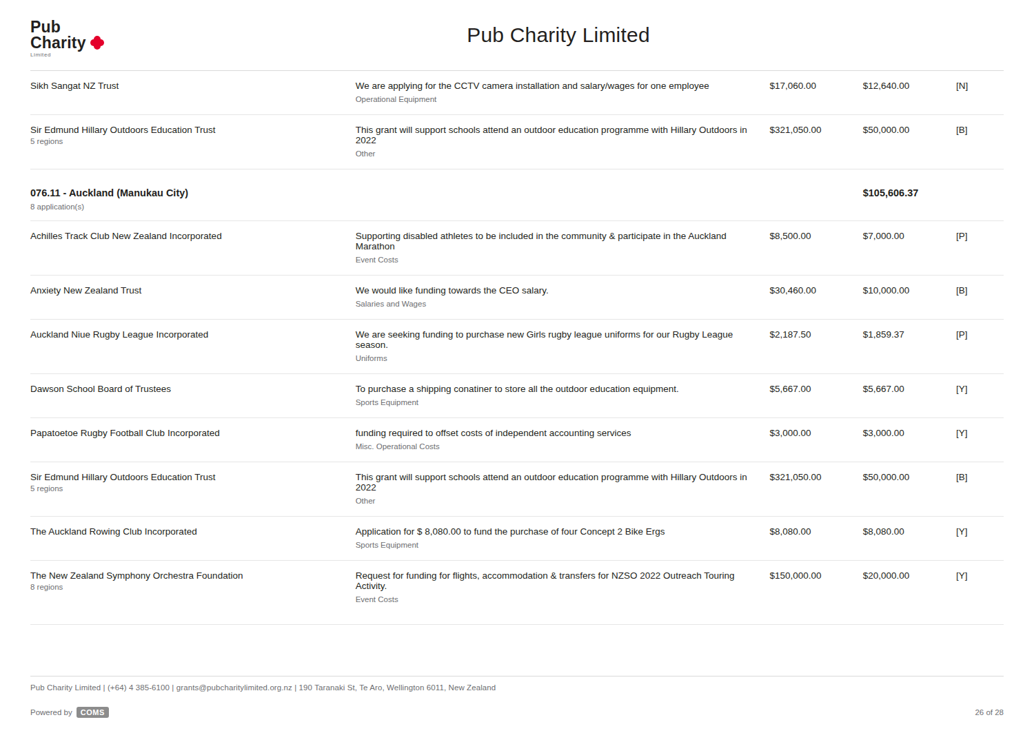Pub Charity Limited
Pub Charity Limited
| Sikh Sangat NZ Trust | We are applying for the CCTV camera installation and salary/wages for one employee Operational Equipment | $17,060.00 | $12,640.00 | [N] |
| Sir Edmund Hillary Outdoors Education Trust 5 regions | This grant will support schools attend an outdoor education programme with Hillary Outdoors in 2022 Other | $321,050.00 | $50,000.00 | [B] |
| 076.11 - Auckland (Manukau City) | | | $105,606.37 | |
| 8 application(s) | | | | |
| Achilles Track Club New Zealand Incorporated | Supporting disabled athletes to be included in the community & participate in the Auckland Marathon Event Costs | $8,500.00 | $7,000.00 | [P] |
| Anxiety New Zealand Trust | We would like funding towards the CEO salary. Salaries and Wages | $30,460.00 | $10,000.00 | [B] |
| Auckland Niue Rugby League Incorporated | We are seeking funding to purchase new Girls rugby league uniforms for our Rugby League season. Uniforms | $2,187.50 | $1,859.37 | [P] |
| Dawson School Board of Trustees | To purchase a shipping conatiner to store all the outdoor education equipment. Sports Equipment | $5,667.00 | $5,667.00 | [Y] |
| Papatoetoe Rugby Football Club Incorporated | funding required to offset costs of independent accounting services Misc. Operational Costs | $3,000.00 | $3,000.00 | [Y] |
| Sir Edmund Hillary Outdoors Education Trust 5 regions | This grant will support schools attend an outdoor education programme with Hillary Outdoors in 2022 Other | $321,050.00 | $50,000.00 | [B] |
| The Auckland Rowing Club Incorporated | Application for $ 8,080.00 to fund the purchase of four Concept 2 Bike Ergs Sports Equipment | $8,080.00 | $8,080.00 | [Y] |
| The New Zealand Symphony Orchestra Foundation 8 regions | Request for funding for flights, accommodation & transfers for NZSO 2022 Outreach Touring Activity. Event Costs | $150,000.00 | $20,000.00 | [Y] |
Pub Charity Limited | (+64) 4 385-6100 | grants@pubcharitylimited.org.nz | 190 Taranaki St, Te Aro, Wellington 6011, New Zealand
Powered by COMS
26 of 28